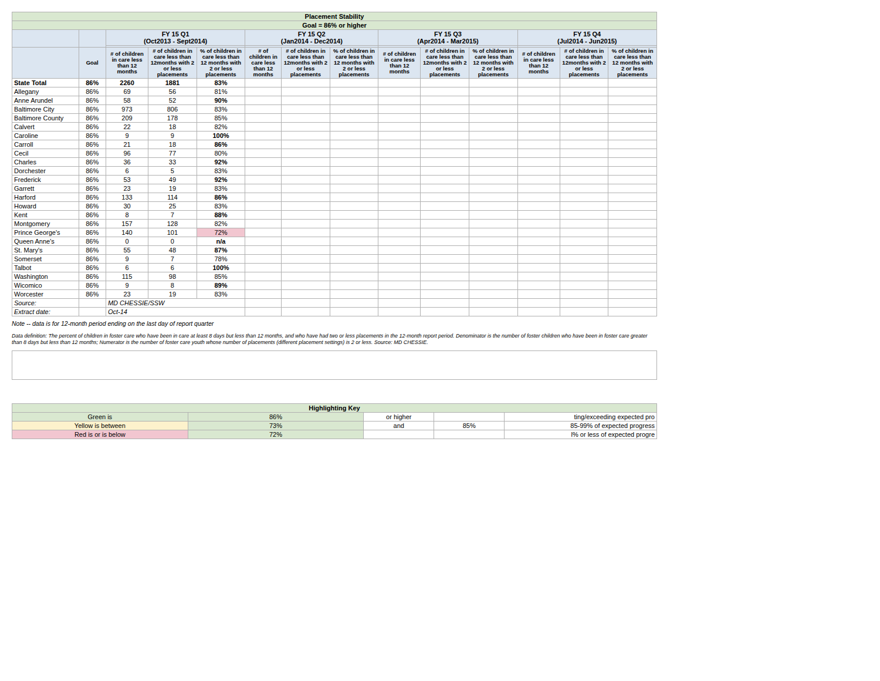| Placement Stability |
| Goal = 86% or higher |
| | | FY 15 Q1 (Oct2013 - Sept2014) | FY 15 Q2 (Jan2014 - Dec2014) | FY 15 Q3 (Apr2014 - Mar2015) | FY 15 Q4 (Jul2014 - Jun2015) |
| | Goal | # of children in care less than 12 months | # of children in care less than 12months with 2 or less placements | % of children in care less than 12 months with 2 or less placements | # of children in care less than 12 months | # of children in care less than 12months with 2 or less placements | % of children in care less than 12 months with 2 or less placements | # of children in care less than 12 months | # of children in care less than 12months with 2 or less placements | % of children in care less than 12 months with 2 or less placements | # of children in care less than 12 months | # of children in care less than 12months with 2 or less placements | % of children in care less than 12 months with 2 or less placements |
| State Total | 86% | 2260 | 1881 | 83% | | | | | | | | | |
| Allegany | 86% | 69 | 56 | 81% | | | | | | | | | |
| Anne Arundel | 86% | 58 | 52 | 90% | | | | | | | | | |
| Baltimore City | 86% | 973 | 806 | 83% | | | | | | | | | |
| Baltimore County | 86% | 209 | 178 | 85% | | | | | | | | | |
| Calvert | 86% | 22 | 18 | 82% | | | | | | | | | |
| Caroline | 86% | 9 | 9 | 100% | | | | | | | | | |
| Carroll | 86% | 21 | 18 | 86% | | | | | | | | | |
| Cecil | 86% | 96 | 77 | 80% | | | | | | | | | |
| Charles | 86% | 36 | 33 | 92% | | | | | | | | | |
| Dorchester | 86% | 6 | 5 | 83% | | | | | | | | | |
| Frederick | 86% | 53 | 49 | 92% | | | | | | | | | |
| Garrett | 86% | 23 | 19 | 83% | | | | | | | | | |
| Harford | 86% | 133 | 114 | 86% | | | | | | | | | |
| Howard | 86% | 30 | 25 | 83% | | | | | | | | | |
| Kent | 86% | 8 | 7 | 88% | | | | | | | | | |
| Montgomery | 86% | 157 | 128 | 82% | | | | | | | | | |
| Prince George's | 86% | 140 | 101 | 72% | | | | | | | | | |
| Queen Anne's | 86% | 0 | 0 | n/a | | | | | | | | | |
| St. Mary's | 86% | 55 | 48 | 87% | | | | | | | | | |
| Somerset | 86% | 9 | 7 | 78% | | | | | | | | | |
| Talbot | 86% | 6 | 6 | 100% | | | | | | | | | |
| Washington | 86% | 115 | 98 | 85% | | | | | | | | | |
| Wicomico | 86% | 9 | 8 | 89% | | | | | | | | | |
| Worcester | 86% | 23 | 19 | 83% | | | | | | | | | |
| Source: | | MD CHESSIE/SSW | | | | | | | | | |
| Extract date: | | Oct-14 | | | | | | | | | |
Note -- data is for 12-month period ending on the last day of report quarter
Data definition: The percent of children in foster care who have been in care at least 8 days but less than 12 months, and who have had two or less placements in the 12-month report period. Denominator is the number of foster children who have been in foster care greater than 8 days but less than 12 months; Numerator is the number of foster care youth whose number of placements (different placement settings) is 2 or less. Source: MD CHESSIE.
| Highlighting Key |
| Green is | 86% | or higher | | ting/exceeding expected pro |
| Yellow is between | 73% | and | 85% | 85-99% of expected progress |
| Red is or is below | 72% | | | l% or less of expected progre |